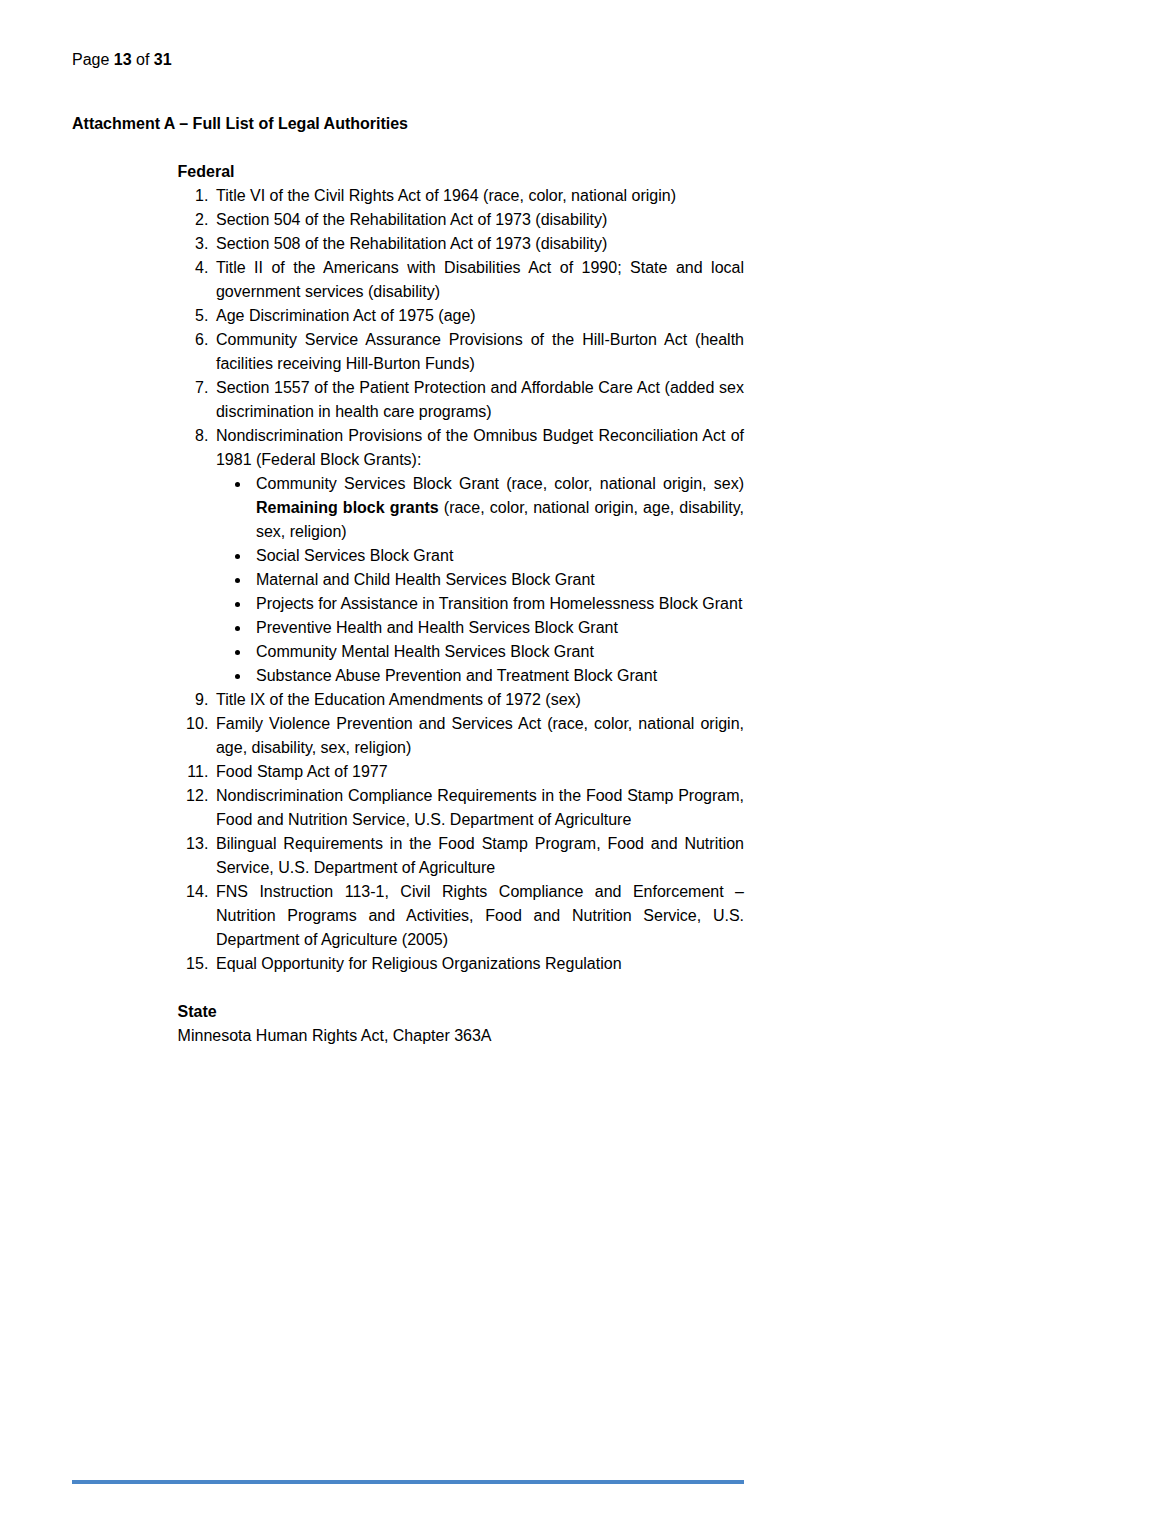Page 13 of 31
Attachment A – Full List of Legal Authorities
Federal
Title VI of the Civil Rights Act of 1964 (race, color, national origin)
Section 504 of the Rehabilitation Act of 1973 (disability)
Section 508 of the Rehabilitation Act of 1973 (disability)
Title II of the Americans with Disabilities Act of 1990; State and local government services (disability)
Age Discrimination Act of 1975 (age)
Community Service Assurance Provisions of the Hill-Burton Act (health facilities receiving Hill-Burton Funds)
Section 1557 of the Patient Protection and Affordable Care Act (added sex discrimination in health care programs)
Nondiscrimination Provisions of the Omnibus Budget Reconciliation Act of 1981 (Federal Block Grants):
Community Services Block Grant (race, color, national origin, sex) Remaining block grants (race, color, national origin, age, disability, sex, religion)
Social Services Block Grant
Maternal and Child Health Services Block Grant
Projects for Assistance in Transition from Homelessness Block Grant
Preventive Health and Health Services Block Grant
Community Mental Health Services Block Grant
Substance Abuse Prevention and Treatment Block Grant
Title IX of the Education Amendments of 1972 (sex)
Family Violence Prevention and Services Act (race, color, national origin, age, disability, sex, religion)
Food Stamp Act of 1977
Nondiscrimination Compliance Requirements in the Food Stamp Program, Food and Nutrition Service, U.S. Department of Agriculture
Bilingual Requirements in the Food Stamp Program, Food and Nutrition Service, U.S. Department of Agriculture
FNS Instruction 113-1, Civil Rights Compliance and Enforcement – Nutrition Programs and Activities, Food and Nutrition Service, U.S. Department of Agriculture (2005)
Equal Opportunity for Religious Organizations Regulation
State
Minnesota Human Rights Act, Chapter 363A